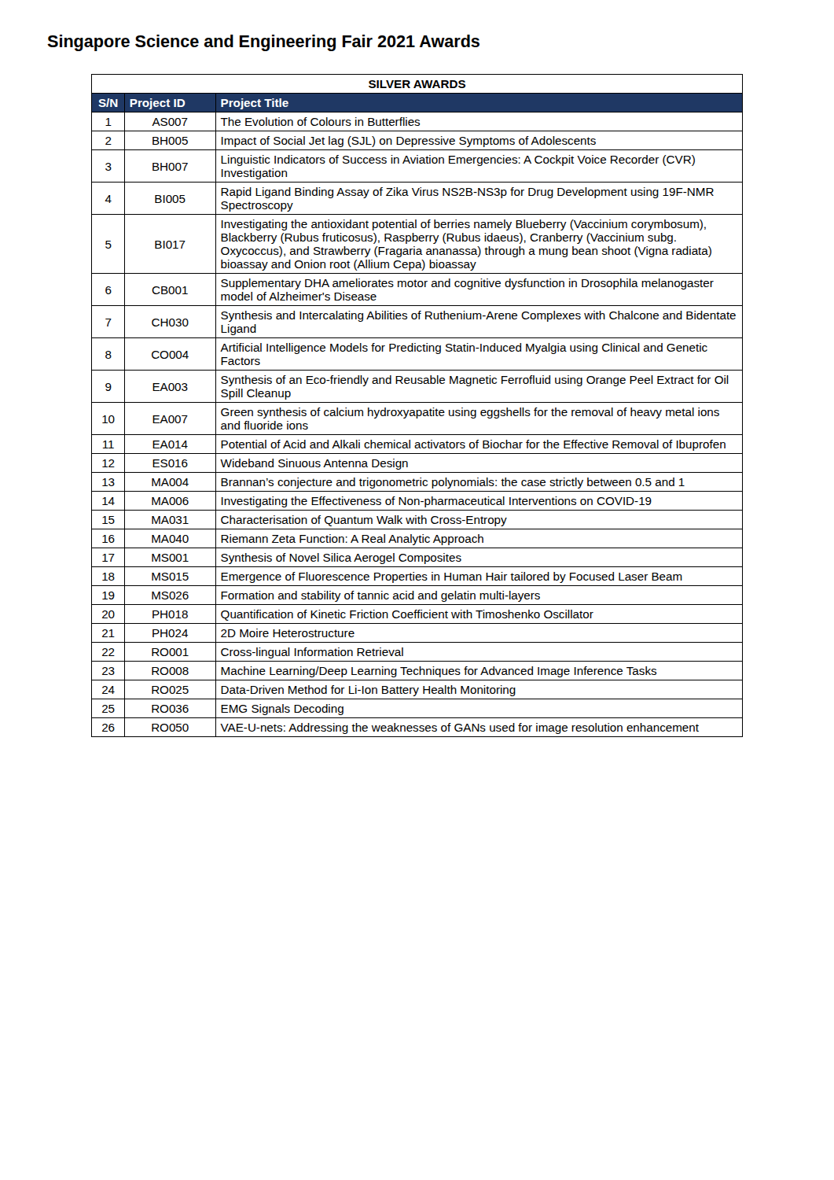Singapore Science and Engineering Fair 2021 Awards
SILVER AWARDS
| S/N | Project ID | Project Title |
| --- | --- | --- |
| 1 | AS007 | The Evolution of Colours in Butterflies |
| 2 | BH005 | Impact of Social Jet lag (SJL) on Depressive Symptoms of Adolescents |
| 3 | BH007 | Linguistic Indicators of Success in Aviation Emergencies: A Cockpit Voice Recorder (CVR) Investigation |
| 4 | BI005 | Rapid Ligand Binding Assay of Zika Virus NS2B-NS3p for Drug Development using 19F-NMR Spectroscopy |
| 5 | BI017 | Investigating the antioxidant potential of berries namely Blueberry (Vaccinium corymbosum), Blackberry (Rubus fruticosus), Raspberry (Rubus idaeus), Cranberry (Vaccinium subg. Oxycoccus), and Strawberry (Fragaria ananassa) through a mung bean shoot (Vigna radiata) bioassay and Onion root (Allium Cepa) bioassay |
| 6 | CB001 | Supplementary DHA ameliorates motor and cognitive dysfunction in Drosophila melanogaster model of Alzheimer's Disease |
| 7 | CH030 | Synthesis and Intercalating Abilities of Ruthenium-Arene Complexes with Chalcone and Bidentate Ligand |
| 8 | CO004 | Artificial Intelligence Models for Predicting Statin-Induced Myalgia using Clinical and Genetic Factors |
| 9 | EA003 | Synthesis of an Eco-friendly and Reusable Magnetic Ferrofluid using Orange Peel Extract for Oil Spill Cleanup |
| 10 | EA007 | Green synthesis of calcium hydroxyapatite using eggshells for the removal of heavy metal ions and fluoride ions |
| 11 | EA014 | Potential of Acid and Alkali chemical activators of Biochar for the Effective Removal of Ibuprofen |
| 12 | ES016 | Wideband Sinuous Antenna Design |
| 13 | MA004 | Brannan’s conjecture and trigonometric polynomials: the case strictly between 0.5 and 1 |
| 14 | MA006 | Investigating the Effectiveness of Non-pharmaceutical Interventions on COVID-19 |
| 15 | MA031 | Characterisation of Quantum Walk with Cross-Entropy |
| 16 | MA040 | Riemann Zeta Function: A Real Analytic Approach |
| 17 | MS001 | Synthesis of Novel Silica Aerogel Composites |
| 18 | MS015 | Emergence of Fluorescence Properties in Human Hair tailored by Focused Laser Beam |
| 19 | MS026 | Formation and stability of tannic acid and gelatin multi-layers |
| 20 | PH018 | Quantification of Kinetic Friction Coefficient with Timoshenko Oscillator |
| 21 | PH024 | 2D Moire Heterostructure |
| 22 | RO001 | Cross-lingual Information Retrieval |
| 23 | RO008 | Machine Learning/Deep Learning Techniques for Advanced Image Inference Tasks |
| 24 | RO025 | Data-Driven Method for Li-Ion Battery Health Monitoring |
| 25 | RO036 | EMG Signals Decoding |
| 26 | RO050 | VAE-U-nets: Addressing the weaknesses of GANs used for image resolution enhancement |